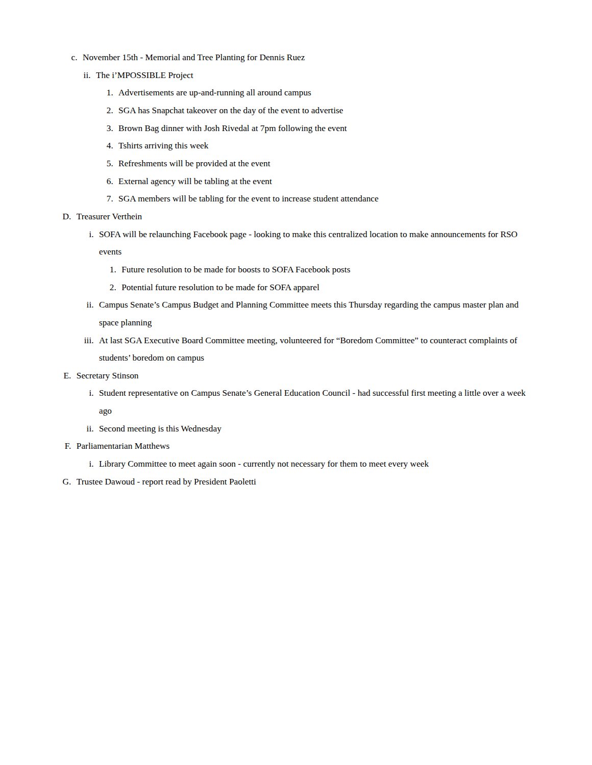November 15th - Memorial and Tree Planting for Dennis Ruez
The i’MPOSSIBLE Project
Advertisements are up-and-running all around campus
SGA has Snapchat takeover on the day of the event to advertise
Brown Bag dinner with Josh Rivedal at 7pm following the event
Tshirts arriving this week
Refreshments will be provided at the event
External agency will be tabling at the event
SGA members will be tabling for the event to increase student attendance
Treasurer Verthein
SOFA will be relaunching Facebook page - looking to make this centralized location to make announcements for RSO events
Future resolution to be made for boosts to SOFA Facebook posts
Potential future resolution to be made for SOFA apparel
Campus Senate’s Campus Budget and Planning Committee meets this Thursday regarding the campus master plan and space planning
At last SGA Executive Board Committee meeting, volunteered for “Boredom Committee” to counteract complaints of students’ boredom on campus
Secretary Stinson
Student representative on Campus Senate’s General Education Council - had successful first meeting a little over a week ago
Second meeting is this Wednesday
Parliamentarian Matthews
Library Committee to meet again soon - currently not necessary for them to meet every week
Trustee Dawoud - report read by President Paoletti